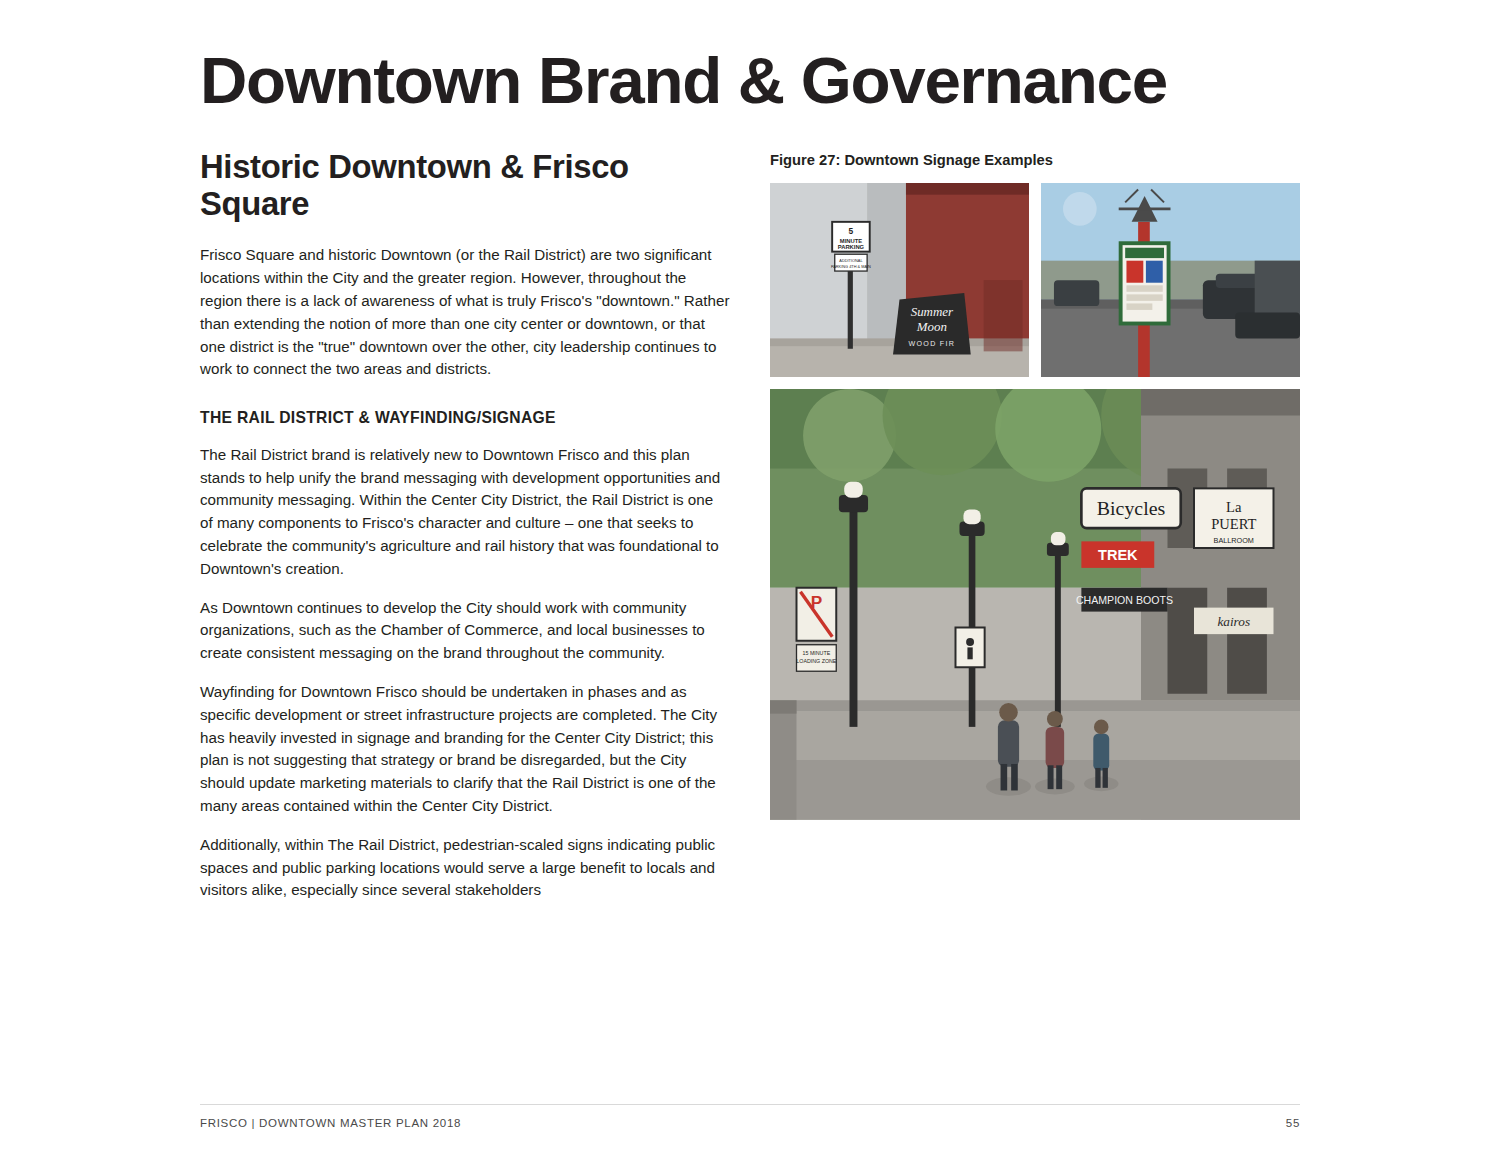Downtown Brand & Governance
Historic Downtown & Frisco Square
Frisco Square and historic Downtown (or the Rail District) are two significant locations within the City and the greater region. However, throughout the region there is a lack of awareness of what is truly Frisco's "downtown." Rather than extending the notion of more than one city center or downtown, or that one district is the "true" downtown over the other, city leadership continues to work to connect the two areas and districts.
The Rail District & Wayfinding/Signage
The Rail District brand is relatively new to Downtown Frisco and this plan stands to help unify the brand messaging with development opportunities and community messaging. Within the Center City District, the Rail District is one of many components to Frisco's character and culture – one that seeks to celebrate the community's agriculture and rail history that was foundational to Downtown's creation.
As Downtown continues to develop the City should work with community organizations, such as the Chamber of Commerce, and local businesses to create consistent messaging on the brand throughout the community.
Wayfinding for Downtown Frisco should be undertaken in phases and as specific development or street infrastructure projects are completed. The City has heavily invested in signage and branding for the Center City District; this plan is not suggesting that strategy or brand be disregarded, but the City should update marketing materials to clarify that the Rail District is one of the many areas contained within the Center City District.
Additionally, within The Rail District, pedestrian-scaled signs indicating public spaces and public parking locations would serve a large benefit to locals and visitors alike, especially since several stakeholders
Figure 27: Downtown Signage Examples
5 MINUTE PARKING ADDITIONAL PARKING 4TH & MAIN Summer Moon WOOD FIR
Bicycles TREK CHAMPION BOOTS La PUERT BALLROOM kairos P 15 MINUTE LOADING ZONE
Frisco | Downtown Master Plan 2018
55